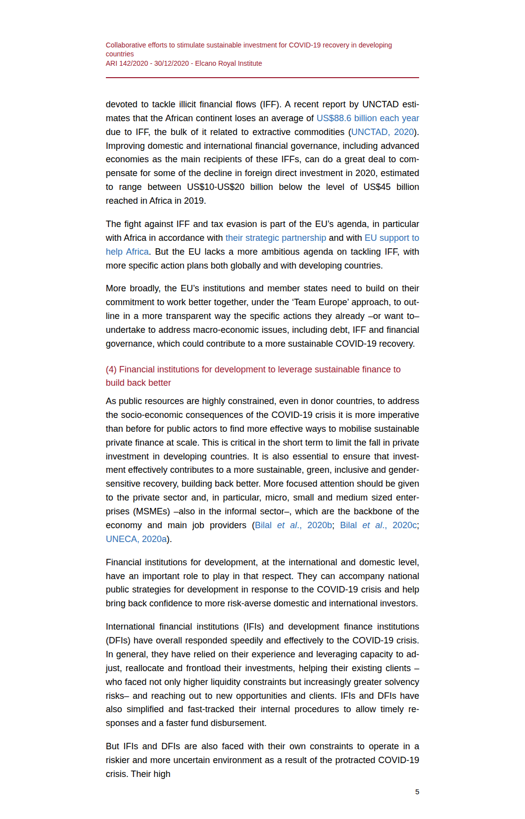Collaborative efforts to stimulate sustainable investment for COVID-19 recovery in developing countries ARI 142/2020 - 30/12/2020 - Elcano Royal Institute
devoted to tackle illicit financial flows (IFF). A recent report by UNCTAD estimates that the African continent loses an average of US$88.6 billion each year due to IFF, the bulk of it related to extractive commodities (UNCTAD, 2020). Improving domestic and international financial governance, including advanced economies as the main recipients of these IFFs, can do a great deal to compensate for some of the decline in foreign direct investment in 2020, estimated to range between US$10-US$20 billion below the level of US$45 billion reached in Africa in 2019.
The fight against IFF and tax evasion is part of the EU’s agenda, in particular with Africa in accordance with their strategic partnership and with EU support to help Africa. But the EU lacks a more ambitious agenda on tackling IFF, with more specific action plans both globally and with developing countries.
More broadly, the EU’s institutions and member states need to build on their commitment to work better together, under the ‘Team Europe’ approach, to outline in a more transparent way the specific actions they already –or want to– undertake to address macro-economic issues, including debt, IFF and financial governance, which could contribute to a more sustainable COVID-19 recovery.
(4) Financial institutions for development to leverage sustainable finance to build back better
As public resources are highly constrained, even in donor countries, to address the socio-economic consequences of the COVID-19 crisis it is more imperative than before for public actors to find more effective ways to mobilise sustainable private finance at scale. This is critical in the short term to limit the fall in private investment in developing countries. It is also essential to ensure that investment effectively contributes to a more sustainable, green, inclusive and gender-sensitive recovery, building back better. More focused attention should be given to the private sector and, in particular, micro, small and medium sized enterprises (MSMEs) –also in the informal sector–, which are the backbone of the economy and main job providers (Bilal et al., 2020b; Bilal et al., 2020c; UNECA, 2020a).
Financial institutions for development, at the international and domestic level, have an important role to play in that respect. They can accompany national public strategies for development in response to the COVID-19 crisis and help bring back confidence to more risk-averse domestic and international investors.
International financial institutions (IFIs) and development finance institutions (DFIs) have overall responded speedily and effectively to the COVID-19 crisis. In general, they have relied on their experience and leveraging capacity to adjust, reallocate and frontload their investments, helping their existing clients –who faced not only higher liquidity constraints but increasingly greater solvency risks– and reaching out to new opportunities and clients. IFIs and DFIs have also simplified and fast-tracked their internal procedures to allow timely responses and a faster fund disbursement.
But IFIs and DFIs are also faced with their own constraints to operate in a riskier and more uncertain environment as a result of the protracted COVID-19 crisis. Their high
5